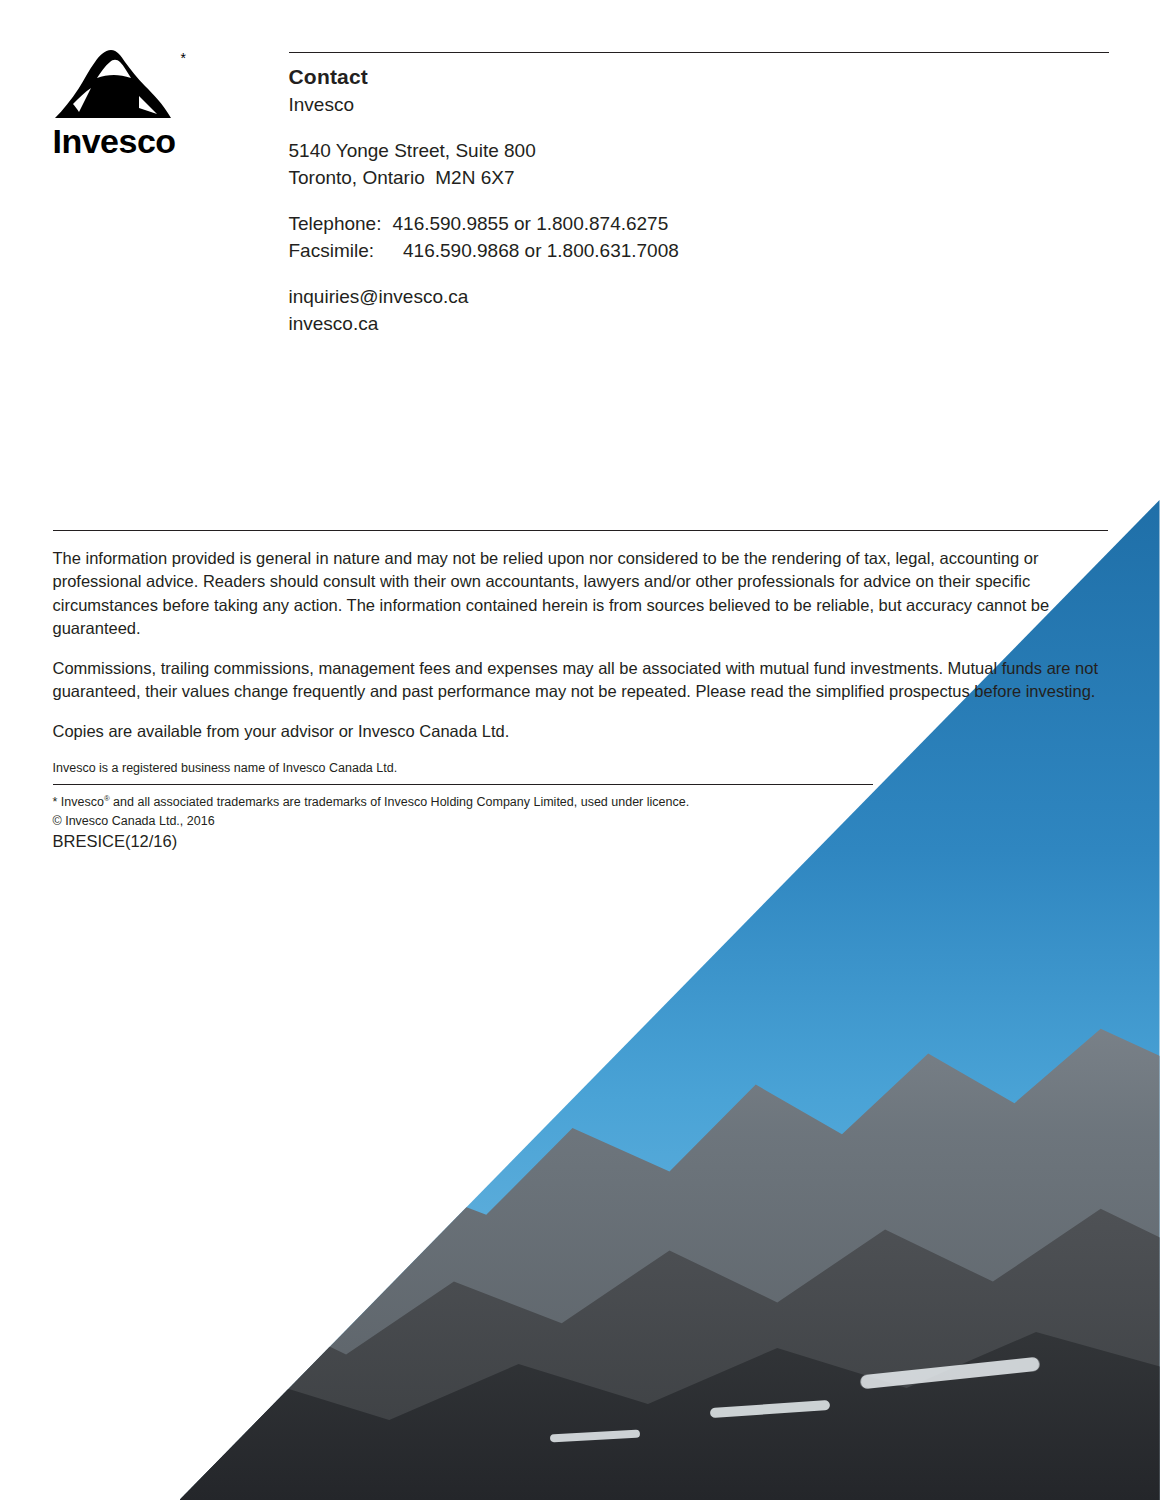*
Invesco
Contact
Invesco
5140 Yonge Street, Suite 800
Toronto, Ontario M2N 6X7
Telephone: 416.590.9855 or 1.800.874.6275
Facsimile: 416.590.9868 or 1.800.631.7008
inquiries@invesco.ca
invesco.ca
The information provided is general in nature and may not be relied upon nor considered to be the rendering of tax, legal, accounting or professional advice. Readers should consult with their own accountants, lawyers and/or other professionals for advice on their specific circumstances before taking any action. The information contained herein is from sources believed to be reliable, but accuracy cannot be guaranteed.
Commissions, trailing commissions, management fees and expenses may all be associated with mutual fund investments. Mutual funds are not guaranteed, their values change frequently and past performance may not be repeated. Please read the simplified prospectus before investing.
Copies are available from your advisor or Invesco Canada Ltd.
Invesco is a registered business name of Invesco Canada Ltd.
* Invesco® and all associated trademarks are trademarks of Invesco Holding Company Limited, used under licence.
© Invesco Canada Ltd., 2016
BRESICE(12/16)